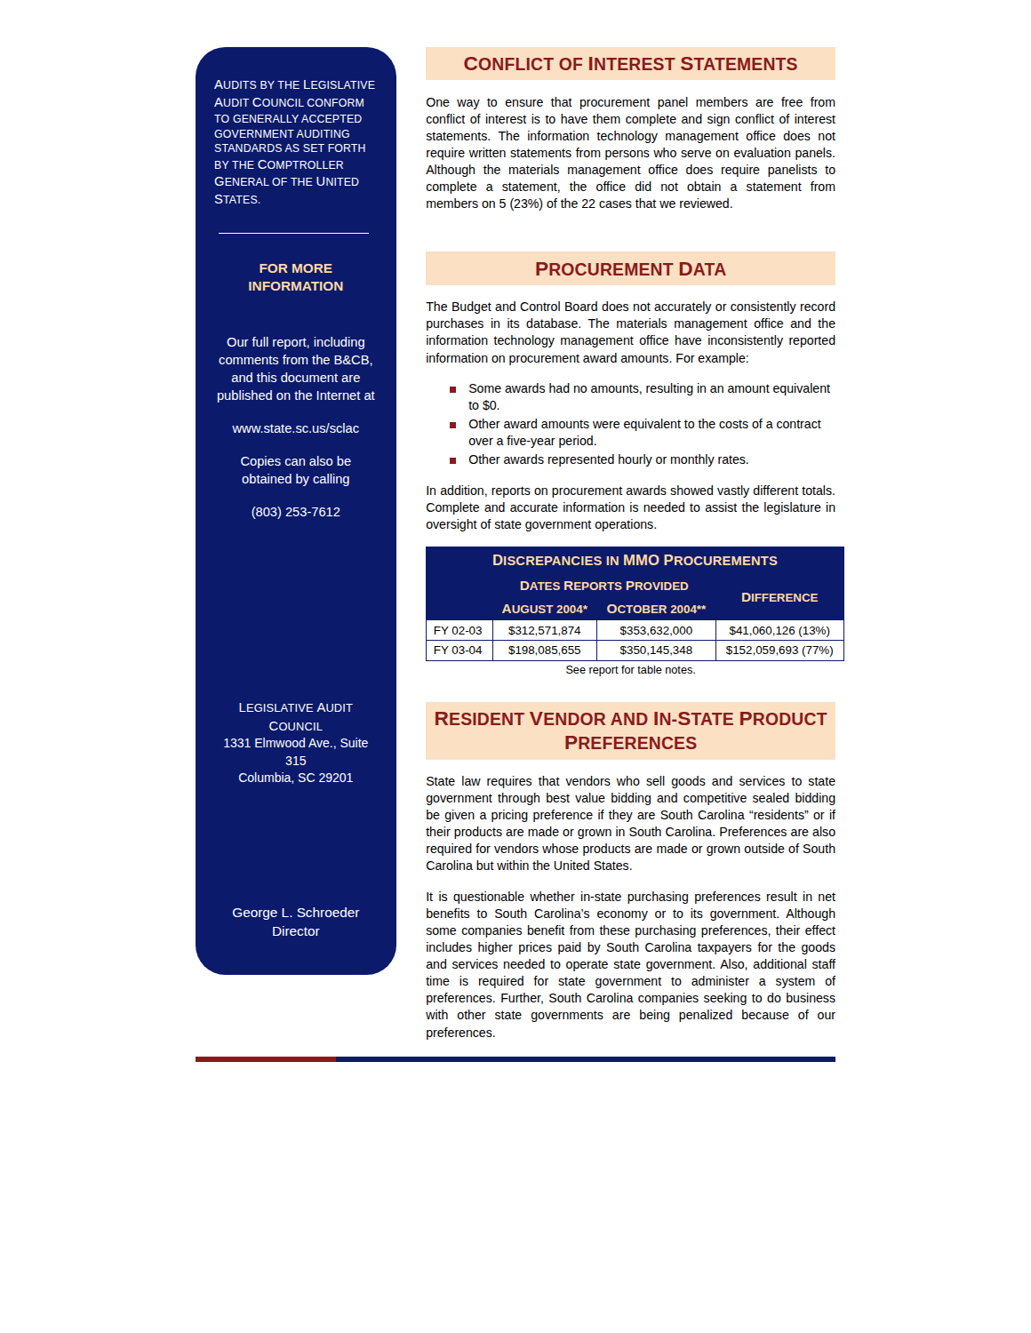AUDITS BY THE LEGISLATIVE AUDIT COUNCIL CONFORM TO GENERALLY ACCEPTED GOVERNMENT AUDITING STANDARDS AS SET FORTH BY THE COMPTROLLER GENERAL OF THE UNITED STATES.
FOR MORE
INFORMATION
Our full report, including comments from the B&CB, and this document are published on the Internet at
www.state.sc.us/sclac
Copies can also be obtained by calling
(803) 253-7612
LEGISLATIVE AUDIT COUNCIL
1331 Elmwood Ave., Suite 315
Columbia, SC 29201
George L. Schroeder
Director
CONFLICT OF INTEREST STATEMENTS
One way to ensure that procurement panel members are free from conflict of interest is to have them complete and sign conflict of interest statements. The information technology management office does not require written statements from persons who serve on evaluation panels. Although the materials management office does require panelists to complete a statement, the office did not obtain a statement from members on 5 (23%) of the 22 cases that we reviewed.
PROCUREMENT DATA
The Budget and Control Board does not accurately or consistently record purchases in its database. The materials management office and the information technology management office have inconsistently reported information on procurement award amounts. For example:
Some awards had no amounts, resulting in an amount equivalent to $0.
Other award amounts were equivalent to the costs of a contract over a five-year period.
Other awards represented hourly or monthly rates.
In addition, reports on procurement awards showed vastly different totals. Complete and accurate information is needed to assist the legislature in oversight of state government operations.
| D ISCREPANCIES IN MMO P ROCUREMENTS |
| --- |
| | D ATES R EPORTS P ROVIDED | D IFFERENCE |
| A UGUST 2004* | O CTOBER 2004** |
| FY 02-03 | $312,571,874 | $353,632,000 | $41,060,126 (13%) |
| FY 03-04 | $198,085,655 | $350,145,348 | $152,059,693 (77%) |
See report for table notes.
RESIDENT VENDOR AND IN-STATE PRODUCT PREFERENCES
State law requires that vendors who sell goods and services to state government through best value bidding and competitive sealed bidding be given a pricing preference if they are South Carolina “residents” or if their products are made or grown in South Carolina. Preferences are also required for vendors whose products are made or grown outside of South Carolina but within the United States.
It is questionable whether in-state purchasing preferences result in net benefits to South Carolina’s economy or to its government. Although some companies benefit from these purchasing preferences, their effect includes higher prices paid by South Carolina taxpayers for the goods and services needed to operate state government. Also, additional staff time is required for state government to administer a system of preferences. Further, South Carolina companies seeking to do business with other state governments are being penalized because of our preferences.